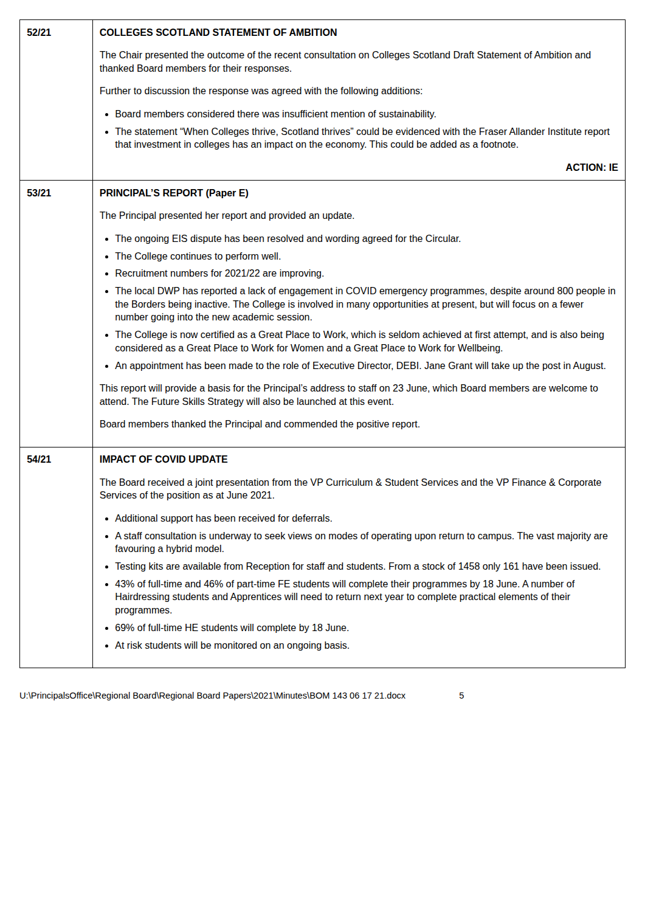| 52/21 | COLLEGES SCOTLAND STATEMENT OF AMBITION The Chair presented the outcome of the recent consultation on Colleges Scotland Draft Statement of Ambition and thanked Board members for their responses. Further to discussion the response was agreed with the following additions: Board members considered there was insufficient mention of sustainability. The statement “When Colleges thrive, Scotland thrives” could be evidenced with the Fraser Allander Institute report that investment in colleges has an impact on the economy. This could be added as a footnote. ACTION: IE |
| 53/21 | PRINCIPAL’S REPORT (Paper E) The Principal presented her report and provided an update. The ongoing EIS dispute has been resolved and wording agreed for the Circular. The College continues to perform well. Recruitment numbers for 2021/22 are improving. The local DWP has reported a lack of engagement in COVID emergency programmes, despite around 800 people in the Borders being inactive. The College is involved in many opportunities at present, but will focus on a fewer number going into the new academic session. The College is now certified as a Great Place to Work, which is seldom achieved at first attempt, and is also being considered as a Great Place to Work for Women and a Great Place to Work for Wellbeing. An appointment has been made to the role of Executive Director, DEBI. Jane Grant will take up the post in August. This report will provide a basis for the Principal’s address to staff on 23 June, which Board members are welcome to attend. The Future Skills Strategy will also be launched at this event. Board members thanked the Principal and commended the positive report. |
| 54/21 | IMPACT OF COVID UPDATE The Board received a joint presentation from the VP Curriculum & Student Services and the VP Finance & Corporate Services of the position as at June 2021. Additional support has been received for deferrals. A staff consultation is underway to seek views on modes of operating upon return to campus. The vast majority are favouring a hybrid model. Testing kits are available from Reception for staff and students. From a stock of 1458 only 161 have been issued. 43% of full-time and 46% of part-time FE students will complete their programmes by 18 June. A number of Hairdressing students and Apprentices will need to return next year to complete practical elements of their programmes. 69% of full-time HE students will complete by 18 June. At risk students will be monitored on an ongoing basis. |
U:\PrincipalsOffice\Regional Board\Regional Board Papers\2021\Minutes\BOM 143 06 17 21.docx5